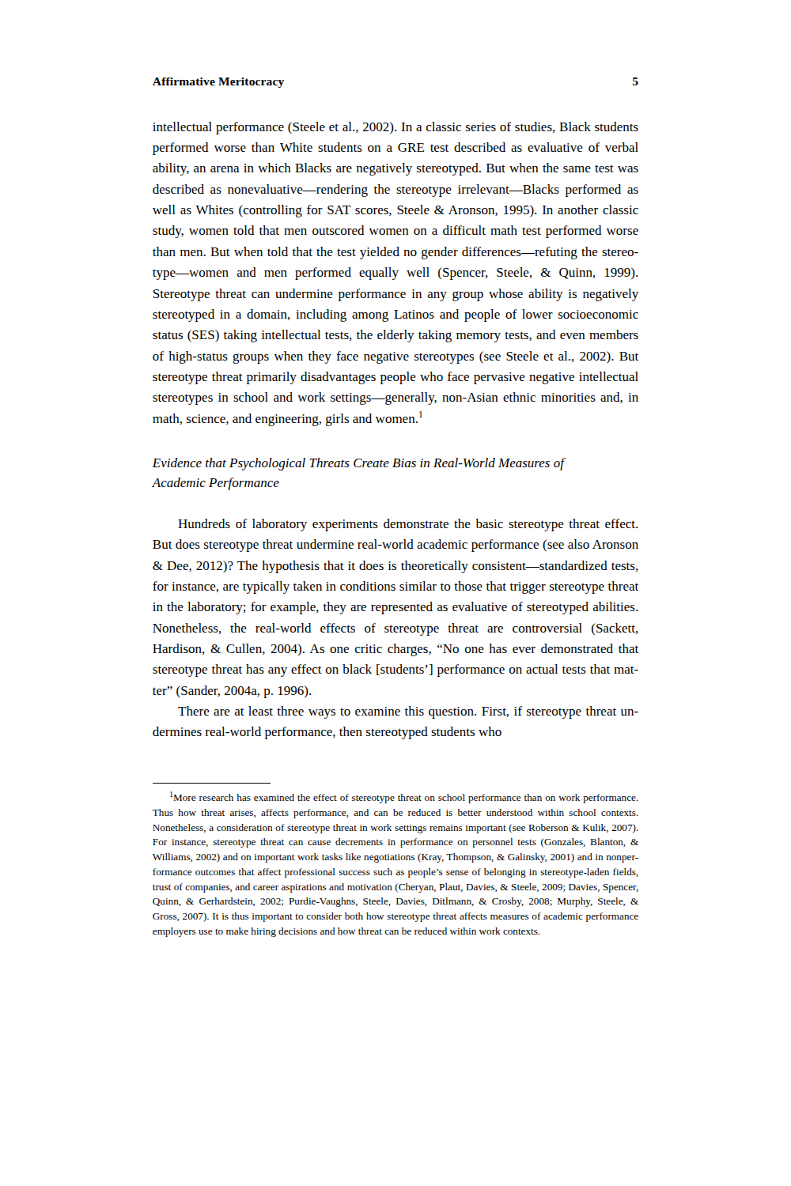Affirmative Meritocracy 5
intellectual performance (Steele et al., 2002). In a classic series of studies, Black students performed worse than White students on a GRE test described as evaluative of verbal ability, an arena in which Blacks are negatively stereotyped. But when the same test was described as nonevaluative—rendering the stereotype irrelevant—Blacks performed as well as Whites (controlling for SAT scores, Steele & Aronson, 1995). In another classic study, women told that men outscored women on a difficult math test performed worse than men. But when told that the test yielded no gender differences—refuting the stereotype—women and men performed equally well (Spencer, Steele, & Quinn, 1999). Stereotype threat can undermine performance in any group whose ability is negatively stereotyped in a domain, including among Latinos and people of lower socioeconomic status (SES) taking intellectual tests, the elderly taking memory tests, and even members of high-status groups when they face negative stereotypes (see Steele et al., 2002). But stereotype threat primarily disadvantages people who face pervasive negative intellectual stereotypes in school and work settings—generally, non-Asian ethnic minorities and, in math, science, and engineering, girls and women.1
Evidence that Psychological Threats Create Bias in Real-World Measures of
Academic Performance
Hundreds of laboratory experiments demonstrate the basic stereotype threat effect. But does stereotype threat undermine real-world academic performance (see also Aronson & Dee, 2012)? The hypothesis that it does is theoretically consistent—standardized tests, for instance, are typically taken in conditions similar to those that trigger stereotype threat in the laboratory; for example, they are represented as evaluative of stereotyped abilities. Nonetheless, the real-world effects of stereotype threat are controversial (Sackett, Hardison, & Cullen, 2004). As one critic charges, “No one has ever demonstrated that stereotype threat has any effect on black [students’] performance on actual tests that matter” (Sander, 2004a, p. 1996).
There are at least three ways to examine this question. First, if stereotype threat undermines real-world performance, then stereotyped students who
1 More research has examined the effect of stereotype threat on school performance than on work performance. Thus how threat arises, affects performance, and can be reduced is better understood within school contexts. Nonetheless, a consideration of stereotype threat in work settings remains important (see Roberson & Kulik, 2007). For instance, stereotype threat can cause decrements in performance on personnel tests (Gonzales, Blanton, & Williams, 2002) and on important work tasks like negotiations (Kray, Thompson, & Galinsky, 2001) and in nonperformance outcomes that affect professional success such as people’s sense of belonging in stereotype-laden fields, trust of companies, and career aspirations and motivation (Cheryan, Plaut, Davies, & Steele, 2009; Davies, Spencer, Quinn, & Gerhardstein, 2002; Purdie-Vaughns, Steele, Davies, Ditlmann, & Crosby, 2008; Murphy, Steele, & Gross, 2007). It is thus important to consider both how stereotype threat affects measures of academic performance employers use to make hiring decisions and how threat can be reduced within work contexts.